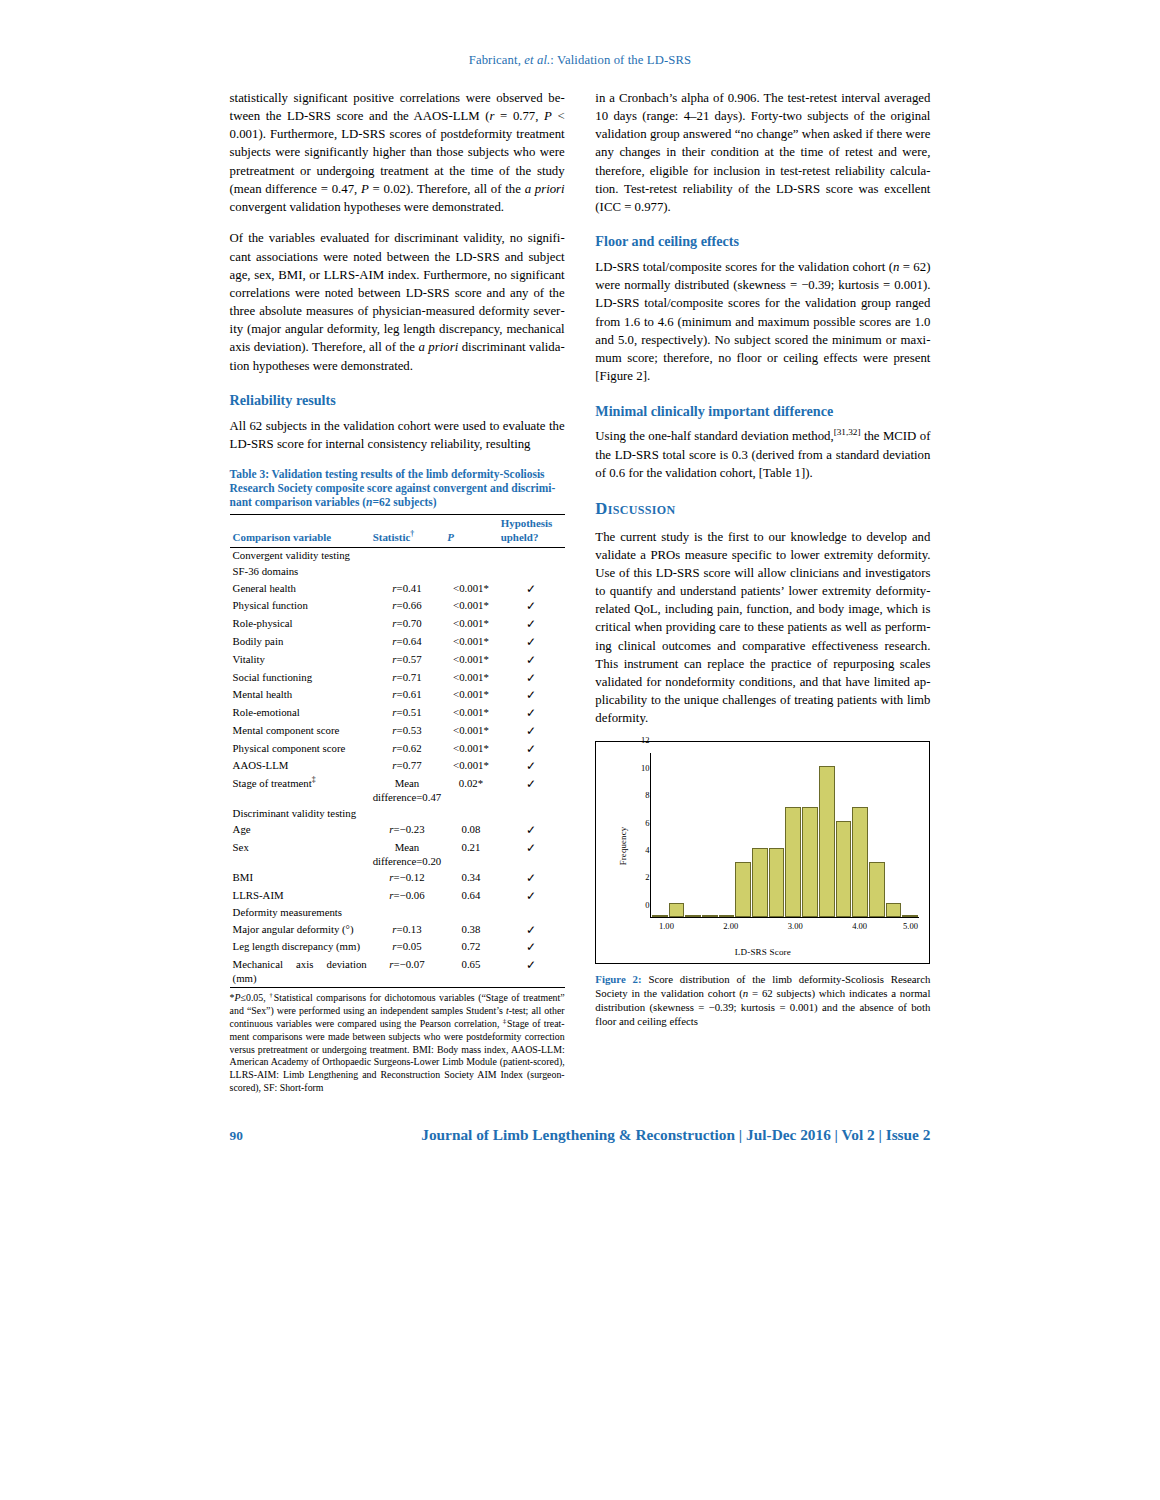Fabricant, et al.: Validation of the LD-SRS
statistically significant positive correlations were observed between the LD-SRS score and the AAOS-LLM (r = 0.77, P < 0.001). Furthermore, LD-SRS scores of postdeformity treatment subjects were significantly higher than those subjects who were pretreatment or undergoing treatment at the time of the study (mean difference = 0.47, P = 0.02). Therefore, all of the a priori convergent validation hypotheses were demonstrated.
Of the variables evaluated for discriminant validity, no significant associations were noted between the LD-SRS and subject age, sex, BMI, or LLRS-AIM index. Furthermore, no significant correlations were noted between LD-SRS score and any of the three absolute measures of physician-measured deformity severity (major angular deformity, leg length discrepancy, mechanical axis deviation). Therefore, all of the a priori discriminant validation hypotheses were demonstrated.
Reliability results
All 62 subjects in the validation cohort were used to evaluate the LD-SRS score for internal consistency reliability, resulting
Table 3: Validation testing results of the limb deformity-Scoliosis Research Society composite score against convergent and discriminant comparison variables (n=62 subjects)
| Comparison variable | Statistic † | P | Hypothesis upheld? |
| --- | --- | --- | --- |
| Convergent validity testing | | | |
| SF-36 domains | | | |
| General health | r =0.41 | <0.001* | ✓ |
| Physical function | r =0.66 | <0.001* | ✓ |
| Role-physical | r =0.70 | <0.001* | ✓ |
| Bodily pain | r =0.64 | <0.001* | ✓ |
| Vitality | r =0.57 | <0.001* | ✓ |
| Social functioning | r =0.71 | <0.001* | ✓ |
| Mental health | r =0.61 | <0.001* | ✓ |
| Role-emotional | r =0.51 | <0.001* | ✓ |
| Mental component score | r =0.53 | <0.001* | ✓ |
| Physical component score | r =0.62 | <0.001* | ✓ |
| AAOS-LLM | r =0.77 | <0.001* | ✓ |
| Stage of treatment ‡ | Mean difference=0.47 | 0.02* | ✓ |
| Discriminant validity testing | | | |
| Age | r =−0.23 | 0.08 | ✓ |
| Sex | Mean difference=0.20 | 0.21 | ✓ |
| BMI | r =−0.12 | 0.34 | ✓ |
| LLRS-AIM | r =−0.06 | 0.64 | ✓ |
| Deformity measurements | | | |
| Major angular deformity (°) | r =0.13 | 0.38 | ✓ |
| Leg length discrepancy (mm) | r =0.05 | 0.72 | ✓ |
| Mechanical axis deviation (mm) | r =−0.07 | 0.65 | ✓ |
*P≤0.05, †Statistical comparisons for dichotomous variables (“Stage of treatment” and “Sex”) were performed using an independent samples Student’s t-test; all other continuous variables were compared using the Pearson correlation, ‡Stage of treatment comparisons were made between subjects who were postdeformity correction versus pretreatment or undergoing treatment. BMI: Body mass index, AAOS-LLM: American Academy of Orthopaedic Surgeons-Lower Limb Module (patient-scored), LLRS-AIM: Limb Lengthening and Reconstruction Society AIM Index (surgeon-scored), SF: Short-form
in a Cronbach’s alpha of 0.906. The test-retest interval averaged 10 days (range: 4–21 days). Forty-two subjects of the original validation group answered “no change” when asked if there were any changes in their condition at the time of retest and were, therefore, eligible for inclusion in test-retest reliability calculation. Test-retest reliability of the LD-SRS score was excellent (ICC = 0.977).
Floor and ceiling effects
LD-SRS total/composite scores for the validation cohort (n = 62) were normally distributed (skewness = −0.39; kurtosis = 0.001). LD-SRS total/composite scores for the validation group ranged from 1.6 to 4.6 (minimum and maximum possible scores are 1.0 and 5.0, respectively). No subject scored the minimum or maximum score; therefore, no floor or ceiling effects were present [Figure 2].
Minimal clinically important difference
Using the one-half standard deviation method,[31,32] the MCID of the LD-SRS total score is 0.3 (derived from a standard deviation of 0.6 for the validation cohort, [Table 1]).
Discussion
The current study is the first to our knowledge to develop and validate a PROs measure specific to lower extremity deformity. Use of this LD-SRS score will allow clinicians and investigators to quantify and understand patients’ lower extremity deformity-related QoL, including pain, function, and body image, which is critical when providing care to these patients as well as performing clinical outcomes and comparative effectiveness research. This instrument can replace the practice of repurposing scales validated for nondeformity conditions, and that have limited applicability to the unique challenges of treating patients with limb deformity.
Frequency
12
10
8
6
4
2
0
1.00
2.00
3.00
4.00
5.00
LD-SRS Score
Figure 2: Score distribution of the limb deformity-Scoliosis Research Society in the validation cohort (n = 62 subjects) which indicates a normal distribution (skewness = −0.39; kurtosis = 0.001) and the absence of both floor and ceiling effects
90
Journal of Limb Lengthening & Reconstruction | Jul-Dec 2016 | Vol 2 | Issue 2